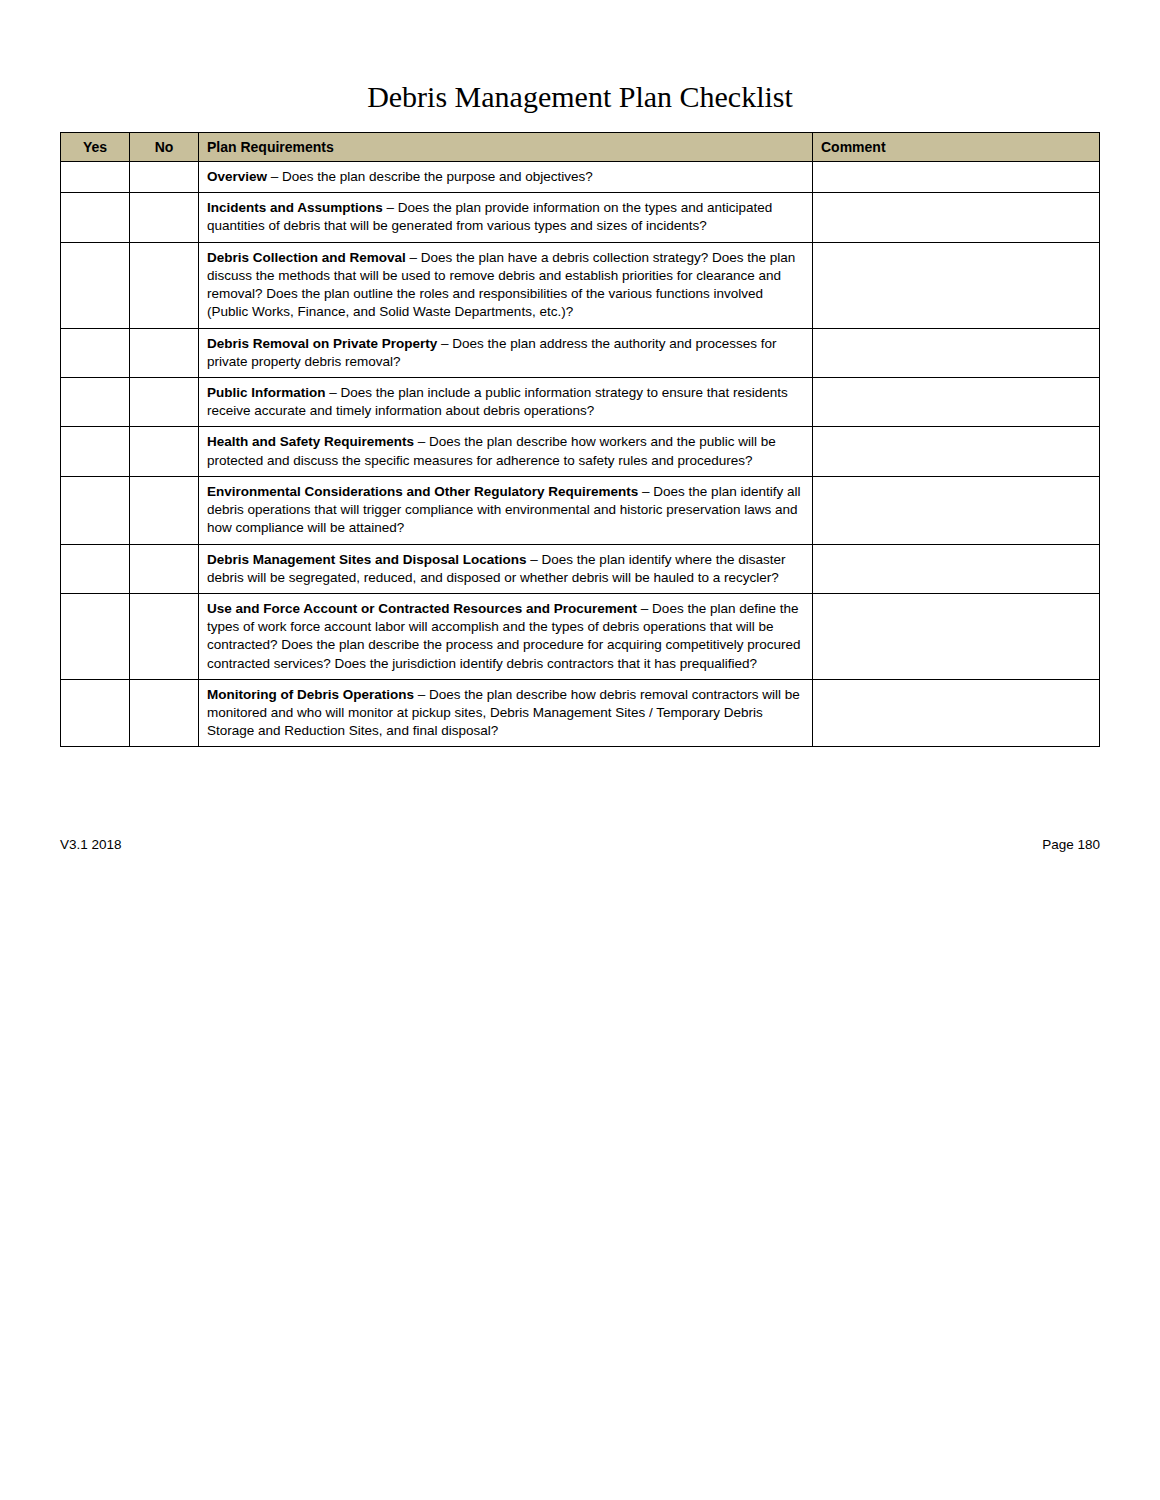Debris Management Plan Checklist
| Yes | No | Plan Requirements | Comment |
| --- | --- | --- | --- |
| | | Overview – Does the plan describe the purpose and objectives? | |
| | | Incidents and Assumptions – Does the plan provide information on the types and anticipated quantities of debris that will be generated from various types and sizes of incidents? | |
| | | Debris Collection and Removal – Does the plan have a debris collection strategy? Does the plan discuss the methods that will be used to remove debris and establish priorities for clearance and removal? Does the plan outline the roles and responsibilities of the various functions involved (Public Works, Finance, and Solid Waste Departments, etc.)? | |
| | | Debris Removal on Private Property – Does the plan address the authority and processes for private property debris removal? | |
| | | Public Information – Does the plan include a public information strategy to ensure that residents receive accurate and timely information about debris operations? | |
| | | Health and Safety Requirements – Does the plan describe how workers and the public will be protected and discuss the specific measures for adherence to safety rules and procedures? | |
| | | Environmental Considerations and Other Regulatory Requirements – Does the plan identify all debris operations that will trigger compliance with environmental and historic preservation laws and how compliance will be attained? | |
| | | Debris Management Sites and Disposal Locations – Does the plan identify where the disaster debris will be segregated, reduced, and disposed or whether debris will be hauled to a recycler? | |
| | | Use and Force Account or Contracted Resources and Procurement – Does the plan define the types of work force account labor will accomplish and the types of debris operations that will be contracted? Does the plan describe the process and procedure for acquiring competitively procured contracted services? Does the jurisdiction identify debris contractors that it has prequalified? | |
| | | Monitoring of Debris Operations – Does the plan describe how debris removal contractors will be monitored and who will monitor at pickup sites, Debris Management Sites / Temporary Debris Storage and Reduction Sites, and final disposal? | |
V3.1 2018 Page 180